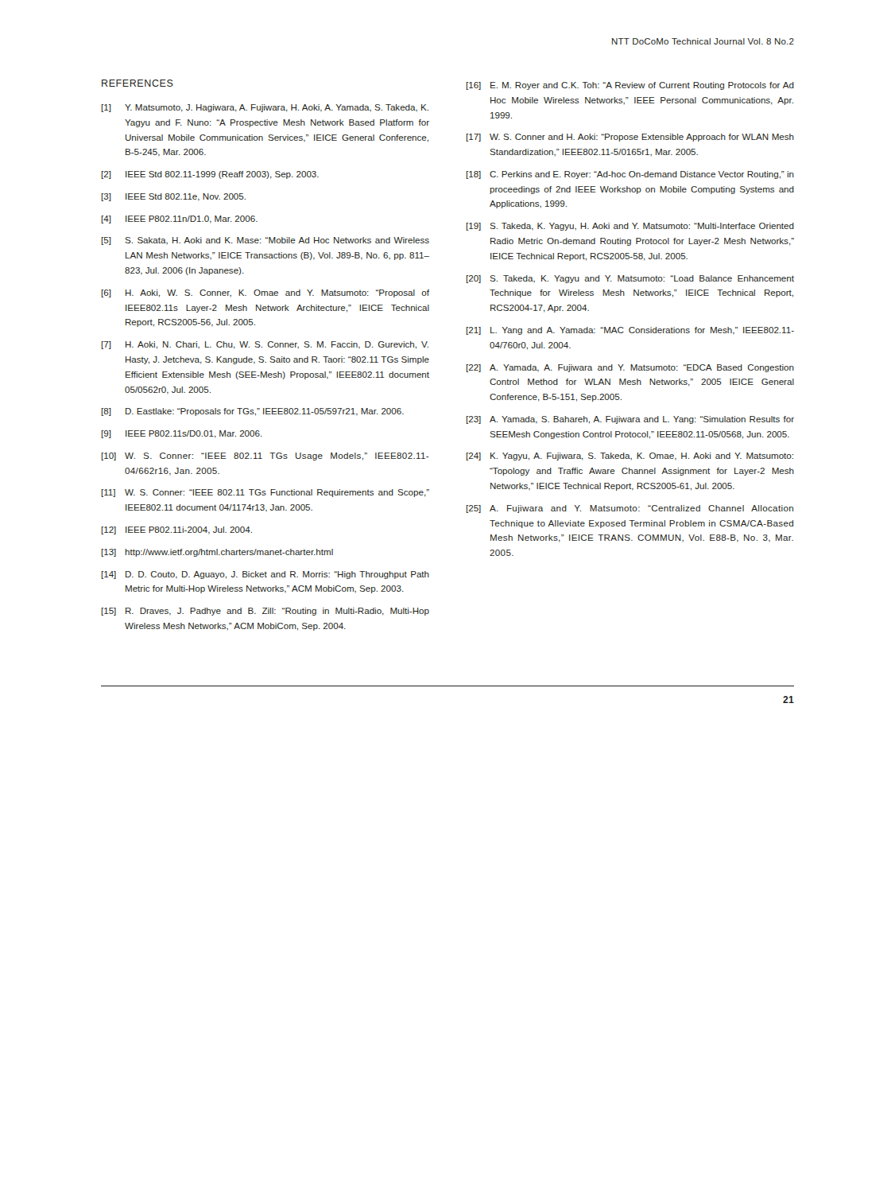NTT DoCoMo Technical Journal Vol. 8 No.2
References
[1] Y. Matsumoto, J. Hagiwara, A. Fujiwara, H. Aoki, A. Yamada, S. Takeda, K. Yagyu and F. Nuno: “A Prospective Mesh Network Based Platform for Universal Mobile Communication Services,” IEICE General Conference, B-5-245, Mar. 2006.
[2] IEEE Std 802.11-1999 (Reaff 2003), Sep. 2003.
[3] IEEE Std 802.11e, Nov. 2005.
[4] IEEE P802.11n/D1.0, Mar. 2006.
[5] S. Sakata, H. Aoki and K. Mase: “Mobile Ad Hoc Networks and Wireless LAN Mesh Networks,” IEICE Transactions (B), Vol. J89-B, No. 6, pp. 811–823, Jul. 2006 (In Japanese).
[6] H. Aoki, W. S. Conner, K. Omae and Y. Matsumoto: “Proposal of IEEE802.11s Layer-2 Mesh Network Architecture,” IEICE Technical Report, RCS2005-56, Jul. 2005.
[7] H. Aoki, N. Chari, L. Chu, W. S. Conner, S. M. Faccin, D. Gurevich, V. Hasty, J. Jetcheva, S. Kangude, S. Saito and R. Taori: “802.11 TGs Simple Efficient Extensible Mesh (SEE-Mesh) Proposal,” IEEE802.11 document 05/0562r0, Jul. 2005.
[8] D. Eastlake: “Proposals for TGs,” IEEE802.11-05/597r21, Mar. 2006.
[9] IEEE P802.11s/D0.01, Mar. 2006.
[10] W. S. Conner: “IEEE 802.11 TGs Usage Models,” IEEE802.11-04/662r16, Jan. 2005.
[11] W. S. Conner: “IEEE 802.11 TGs Functional Requirements and Scope,” IEEE802.11 document 04/1174r13, Jan. 2005.
[12] IEEE P802.11i-2004, Jul. 2004.
[13] http://www.ietf.org/html.charters/manet-charter.html
[14] D. D. Couto, D. Aguayo, J. Bicket and R. Morris: “High Throughput Path Metric for Multi-Hop Wireless Networks,” ACM MobiCom, Sep. 2003.
[15] R. Draves, J. Padhye and B. Zill: “Routing in Multi-Radio, Multi-Hop Wireless Mesh Networks,” ACM MobiCom, Sep. 2004.
[16] E. M. Royer and C.K. Toh: “A Review of Current Routing Protocols for Ad Hoc Mobile Wireless Networks,” IEEE Personal Communications, Apr. 1999.
[17] W. S. Conner and H. Aoki: “Propose Extensible Approach for WLAN Mesh Standardization,” IEEE802.11-5/0165r1, Mar. 2005.
[18] C. Perkins and E. Royer: “Ad-hoc On-demand Distance Vector Routing,” in proceedings of 2nd IEEE Workshop on Mobile Computing Systems and Applications, 1999.
[19] S. Takeda, K. Yagyu, H. Aoki and Y. Matsumoto: “Multi-Interface Oriented Radio Metric On-demand Routing Protocol for Layer-2 Mesh Networks,” IEICE Technical Report, RCS2005-58, Jul. 2005.
[20] S. Takeda, K. Yagyu and Y. Matsumoto: “Load Balance Enhancement Technique for Wireless Mesh Networks,” IEICE Technical Report, RCS2004-17, Apr. 2004.
[21] L. Yang and A. Yamada: “MAC Considerations for Mesh,” IEEE802.11-04/760r0, Jul. 2004.
[22] A. Yamada, A. Fujiwara and Y. Matsumoto: “EDCA Based Congestion Control Method for WLAN Mesh Networks,” 2005 IEICE General Conference, B-5-151, Sep.2005.
[23] A. Yamada, S. Bahareh, A. Fujiwara and L. Yang: “Simulation Results for SEEMesh Congestion Control Protocol,” IEEE802.11-05/0568, Jun. 2005.
[24] K. Yagyu, A. Fujiwara, S. Takeda, K. Omae, H. Aoki and Y. Matsumoto: “Topology and Traffic Aware Channel Assignment for Layer-2 Mesh Networks,” IEICE Technical Report, RCS2005-61, Jul. 2005.
[25] A. Fujiwara and Y. Matsumoto: “Centralized Channel Allocation Technique to Alleviate Exposed Terminal Problem in CSMA/CA-Based Mesh Networks,” IEICE TRANS. COMMUN, Vol. E88-B, No. 3, Mar. 2005.
21